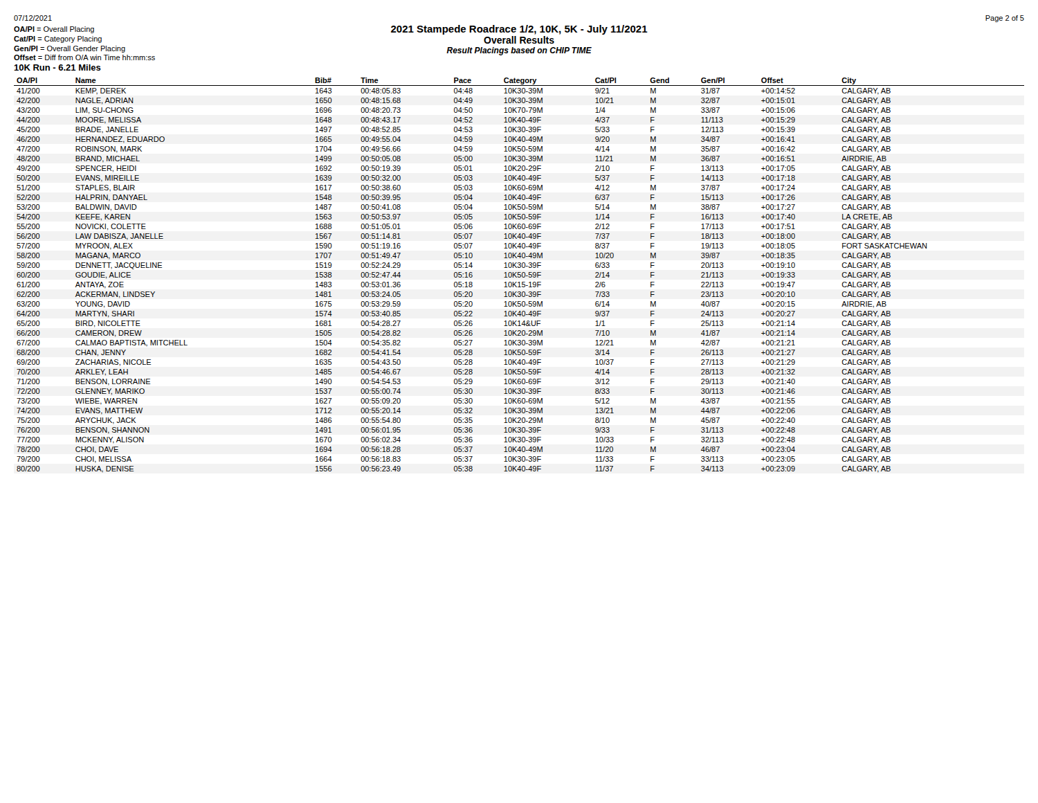07/12/2021
Page 2 of 5
OA/Pl = Overall Placing
Cat/Pl = Category Placing
Gen/Pl = Overall Gender Placing
Offset = Diff from O/A win Time hh:mm:ss
2021 Stampede Roadrace 1/2, 10K, 5K - July 11/2021
Overall Results
Result Placings based on CHIP TIME
10K Run - 6.21 Miles
| OA/Pl | Name | Bib# | Time | Pace | Category | Cat/Pl | Gend | Gen/Pl | Offset | City |
| --- | --- | --- | --- | --- | --- | --- | --- | --- | --- | --- |
| 41/200 | KEMP, DEREK | 1643 | 00:48:05.83 | 04:48 | 10K30-39M | 9/21 | M | 31/87 | +00:14:52 | CALGARY, AB |
| 42/200 | NAGLE, ADRIAN | 1650 | 00:48:15.68 | 04:49 | 10K30-39M | 10/21 | M | 32/87 | +00:15:01 | CALGARY, AB |
| 43/200 | LIM, SU-CHONG | 1696 | 00:48:20.73 | 04:50 | 10K70-79M | 1/4 | M | 33/87 | +00:15:06 | CALGARY, AB |
| 44/200 | MOORE, MELISSA | 1648 | 00:48:43.17 | 04:52 | 10K40-49F | 4/37 | F | 11/113 | +00:15:29 | CALGARY, AB |
| 45/200 | BRADE, JANELLE | 1497 | 00:48:52.85 | 04:53 | 10K30-39F | 5/33 | F | 12/113 | +00:15:39 | CALGARY, AB |
| 46/200 | HERNANDEZ, EDUARDO | 1665 | 00:49:55.04 | 04:59 | 10K40-49M | 9/20 | M | 34/87 | +00:16:41 | CALGARY, AB |
| 47/200 | ROBINSON, MARK | 1704 | 00:49:56.66 | 04:59 | 10K50-59M | 4/14 | M | 35/87 | +00:16:42 | CALGARY, AB |
| 48/200 | BRAND, MICHAEL | 1499 | 00:50:05.08 | 05:00 | 10K30-39M | 11/21 | M | 36/87 | +00:16:51 | AIRDRIE, AB |
| 49/200 | SPENCER, HEIDI | 1692 | 00:50:19.39 | 05:01 | 10K20-29F | 2/10 | F | 13/113 | +00:17:05 | CALGARY, AB |
| 50/200 | EVANS, MIREILLE | 1639 | 00:50:32.00 | 05:03 | 10K40-49F | 5/37 | F | 14/113 | +00:17:18 | CALGARY, AB |
| 51/200 | STAPLES, BLAIR | 1617 | 00:50:38.60 | 05:03 | 10K60-69M | 4/12 | M | 37/87 | +00:17:24 | CALGARY, AB |
| 52/200 | HALPRIN, DANYAEL | 1548 | 00:50:39.95 | 05:04 | 10K40-49F | 6/37 | F | 15/113 | +00:17:26 | CALGARY, AB |
| 53/200 | BALDWIN, DAVID | 1487 | 00:50:41.08 | 05:04 | 10K50-59M | 5/14 | M | 38/87 | +00:17:27 | CALGARY, AB |
| 54/200 | KEEFE, KAREN | 1563 | 00:50:53.97 | 05:05 | 10K50-59F | 1/14 | F | 16/113 | +00:17:40 | LA CRETE, AB |
| 55/200 | NOVICKI, COLETTE | 1688 | 00:51:05.01 | 05:06 | 10K60-69F | 2/12 | F | 17/113 | +00:17:51 | CALGARY, AB |
| 56/200 | LAW DABISZA, JANELLE | 1567 | 00:51:14.81 | 05:07 | 10K40-49F | 7/37 | F | 18/113 | +00:18:00 | CALGARY, AB |
| 57/200 | MYROON, ALEX | 1590 | 00:51:19.16 | 05:07 | 10K40-49F | 8/37 | F | 19/113 | +00:18:05 | FORT SASKATCHEWAN |
| 58/200 | MAGANA, MARCO | 1707 | 00:51:49.47 | 05:10 | 10K40-49M | 10/20 | M | 39/87 | +00:18:35 | CALGARY, AB |
| 59/200 | DENNETT, JACQUELINE | 1519 | 00:52:24.29 | 05:14 | 10K30-39F | 6/33 | F | 20/113 | +00:19:10 | CALGARY, AB |
| 60/200 | GOUDIE, ALICE | 1538 | 00:52:47.44 | 05:16 | 10K50-59F | 2/14 | F | 21/113 | +00:19:33 | CALGARY, AB |
| 61/200 | ANTAYA, ZOE | 1483 | 00:53:01.36 | 05:18 | 10K15-19F | 2/6 | F | 22/113 | +00:19:47 | CALGARY, AB |
| 62/200 | ACKERMAN, LINDSEY | 1481 | 00:53:24.05 | 05:20 | 10K30-39F | 7/33 | F | 23/113 | +00:20:10 | CALGARY, AB |
| 63/200 | YOUNG, DAVID | 1675 | 00:53:29.59 | 05:20 | 10K50-59M | 6/14 | M | 40/87 | +00:20:15 | AIRDRIE, AB |
| 64/200 | MARTYN, SHARI | 1574 | 00:53:40.85 | 05:22 | 10K40-49F | 9/37 | F | 24/113 | +00:20:27 | CALGARY, AB |
| 65/200 | BIRD, NICOLETTE | 1681 | 00:54:28.27 | 05:26 | 10K14&UF | 1/1 | F | 25/113 | +00:21:14 | CALGARY, AB |
| 66/200 | CAMERON, DREW | 1505 | 00:54:28.82 | 05:26 | 10K20-29M | 7/10 | M | 41/87 | +00:21:14 | CALGARY, AB |
| 67/200 | CALMAO BAPTISTA, MITCHELL | 1504 | 00:54:35.82 | 05:27 | 10K30-39M | 12/21 | M | 42/87 | +00:21:21 | CALGARY, AB |
| 68/200 | CHAN, JENNY | 1682 | 00:54:41.54 | 05:28 | 10K50-59F | 3/14 | F | 26/113 | +00:21:27 | CALGARY, AB |
| 69/200 | ZACHARIAS, NICOLE | 1635 | 00:54:43.50 | 05:28 | 10K40-49F | 10/37 | F | 27/113 | +00:21:29 | CALGARY, AB |
| 70/200 | ARKLEY, LEAH | 1485 | 00:54:46.67 | 05:28 | 10K50-59F | 4/14 | F | 28/113 | +00:21:32 | CALGARY, AB |
| 71/200 | BENSON, LORRAINE | 1490 | 00:54:54.53 | 05:29 | 10K60-69F | 3/12 | F | 29/113 | +00:21:40 | CALGARY, AB |
| 72/200 | GLENNEY, MARIKO | 1537 | 00:55:00.74 | 05:30 | 10K30-39F | 8/33 | F | 30/113 | +00:21:46 | CALGARY, AB |
| 73/200 | WIEBE, WARREN | 1627 | 00:55:09.20 | 05:30 | 10K60-69M | 5/12 | M | 43/87 | +00:21:55 | CALGARY, AB |
| 74/200 | EVANS, MATTHEW | 1712 | 00:55:20.14 | 05:32 | 10K30-39M | 13/21 | M | 44/87 | +00:22:06 | CALGARY, AB |
| 75/200 | ARYCHUK, JACK | 1486 | 00:55:54.80 | 05:35 | 10K20-29M | 8/10 | M | 45/87 | +00:22:40 | CALGARY, AB |
| 76/200 | BENSON, SHANNON | 1491 | 00:56:01.95 | 05:36 | 10K30-39F | 9/33 | F | 31/113 | +00:22:48 | CALGARY, AB |
| 77/200 | MCKENNY, ALISON | 1670 | 00:56:02.34 | 05:36 | 10K30-39F | 10/33 | F | 32/113 | +00:22:48 | CALGARY, AB |
| 78/200 | CHOI, DAVE | 1694 | 00:56:18.28 | 05:37 | 10K40-49M | 11/20 | M | 46/87 | +00:23:04 | CALGARY, AB |
| 79/200 | CHOI, MELISSA | 1664 | 00:56:18.83 | 05:37 | 10K30-39F | 11/33 | F | 33/113 | +00:23:05 | CALGARY, AB |
| 80/200 | HUSKA, DENISE | 1556 | 00:56:23.49 | 05:38 | 10K40-49F | 11/37 | F | 34/113 | +00:23:09 | CALGARY, AB |